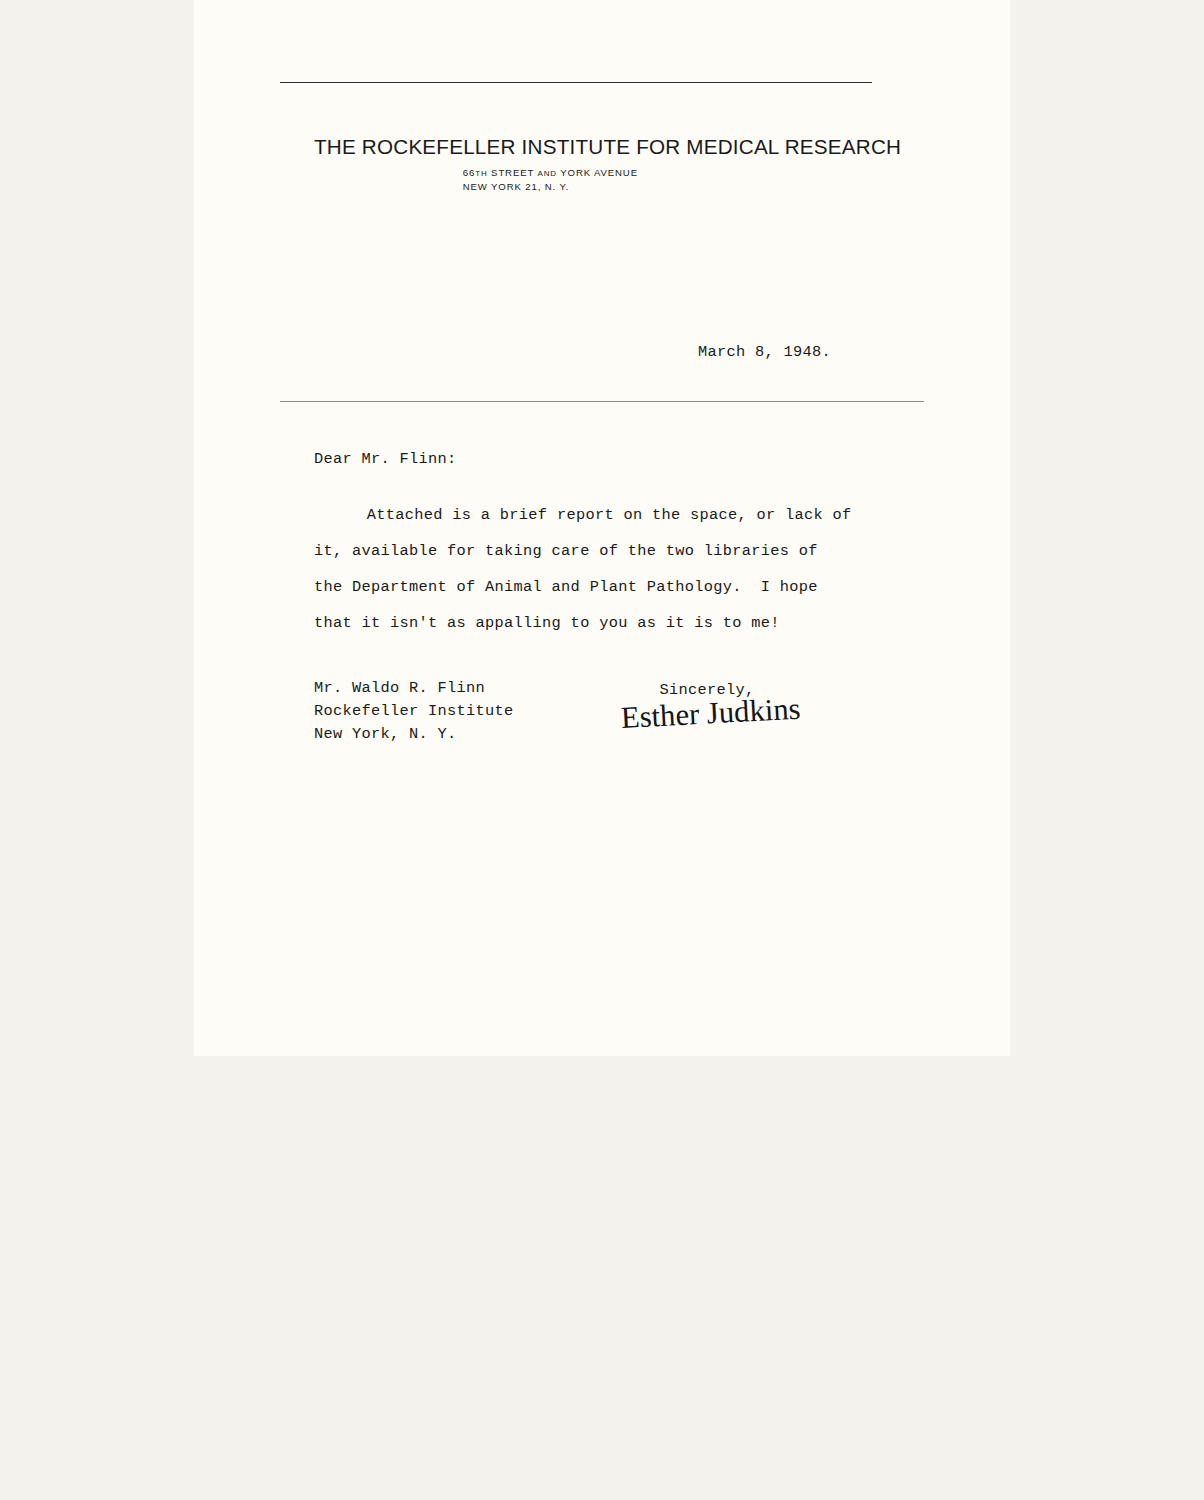THE ROCKEFELLER INSTITUTE FOR MEDICAL RESEARCH
66TH STREET AND YORK AVENUE
NEW YORK 21, N. Y.
March 8, 1948.
Dear Mr. Flinn:
Attached is a brief report on the space, or lack of it, available for taking care of the two libraries of the Department of Animal and Plant Pathology. I hope that it isn't as appalling to you as it is to me!
Sincerely,
Esther Judkins
Mr. Waldo R. Flinn
Rockefeller Institute
New York, N. Y.